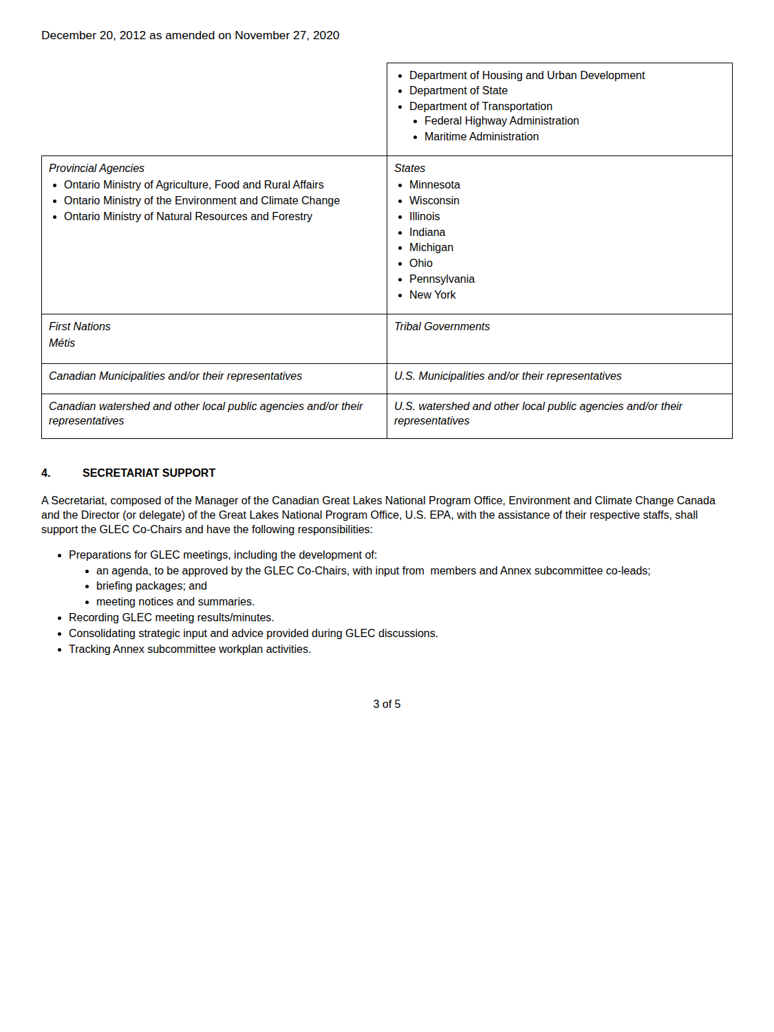December 20, 2012 as amended on November 27, 2020
| | Department of Housing and Urban Development Department of State Department of Transportation Federal Highway Administration Maritime Administration |
| Provincial Agencies Ontario Ministry of Agriculture, Food and Rural Affairs Ontario Ministry of the Environment and Climate Change Ontario Ministry of Natural Resources and Forestry | States Minnesota Wisconsin Illinois Indiana Michigan Ohio Pennsylvania New York |
| First Nations Métis | Tribal Governments |
| Canadian Municipalities and/or their representatives | U.S. Municipalities and/or their representatives |
| Canadian watershed and other local public agencies and/or their representatives | U.S. watershed and other local public agencies and/or their representatives |
4. SECRETARIAT SUPPORT
A Secretariat, composed of the Manager of the Canadian Great Lakes National Program Office, Environment and Climate Change Canada and the Director (or delegate) of the Great Lakes National Program Office, U.S. EPA, with the assistance of their respective staffs, shall support the GLEC Co-Chairs and have the following responsibilities:
Preparations for GLEC meetings, including the development of:
an agenda, to be approved by the GLEC Co-Chairs, with input from members and Annex subcommittee co-leads;
briefing packages; and
meeting notices and summaries.
Recording GLEC meeting results/minutes.
Consolidating strategic input and advice provided during GLEC discussions.
Tracking Annex subcommittee workplan activities.
3 of 5